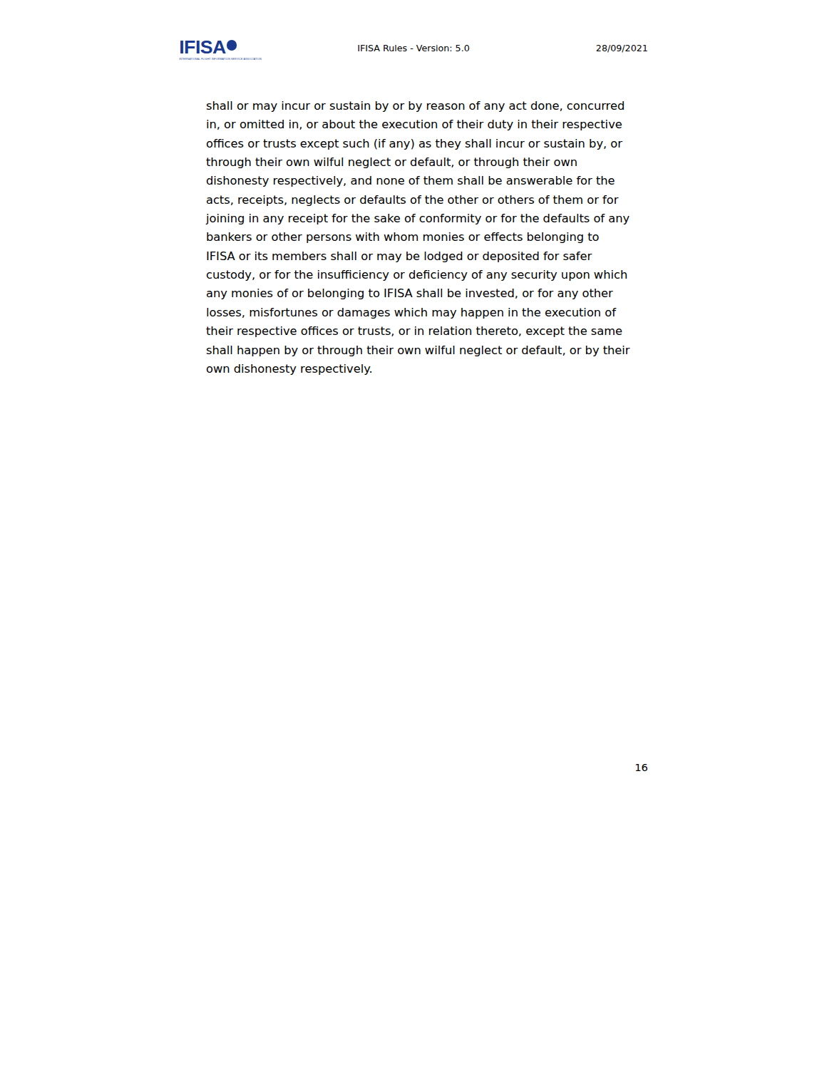IFISA
INTERNATIONAL FLIGHT INFORMATION SERVICE ASSOCIATION
IFISA Rules - Version: 5.0
28/09/2021
shall or may incur or sustain by or by reason of any act done, concurred in, or omitted in, or about the execution of their duty in their respective offices or trusts except such (if any) as they shall incur or sustain by, or through their own wilful neglect or default, or through their own dishonesty respectively, and none of them shall be answerable for the acts, receipts, neglects or defaults of the other or others of them or for joining in any receipt for the sake of conformity or for the defaults of any bankers or other persons with whom monies or effects belonging to IFISA or its members shall or may be lodged or deposited for safer custody, or for the insufficiency or deficiency of any security upon which any monies of or belonging to IFISA shall be invested, or for any other losses, misfortunes or damages which may happen in the execution of their respective offices or trusts, or in relation thereto, except the same shall happen by or through their own wilful neglect or default, or by their own dishonesty respectively.
16